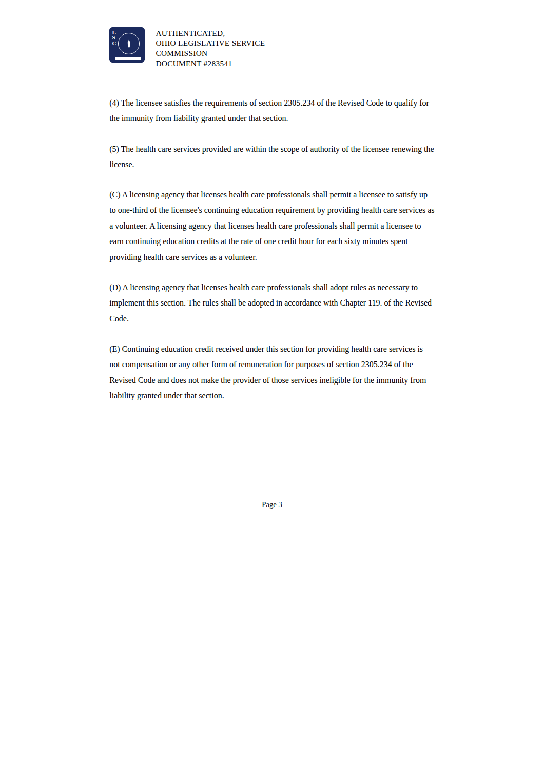L
S
C
AUTHENTICATED,
OHIO LEGISLATIVE SERVICE
COMMISSION
DOCUMENT #283541
(4) The licensee satisfies the requirements of section 2305.234 of the Revised Code to qualify for the immunity from liability granted under that section.
(5) The health care services provided are within the scope of authority of the licensee renewing the license.
(C) A licensing agency that licenses health care professionals shall permit a licensee to satisfy up to one-third of the licensee's continuing education requirement by providing health care services as a volunteer. A licensing agency that licenses health care professionals shall permit a licensee to earn continuing education credits at the rate of one credit hour for each sixty minutes spent providing health care services as a volunteer.
(D) A licensing agency that licenses health care professionals shall adopt rules as necessary to implement this section. The rules shall be adopted in accordance with Chapter 119. of the Revised Code.
(E) Continuing education credit received under this section for providing health care services is not compensation or any other form of remuneration for purposes of section 2305.234 of the Revised Code and does not make the provider of those services ineligible for the immunity from liability granted under that section.
Page 3